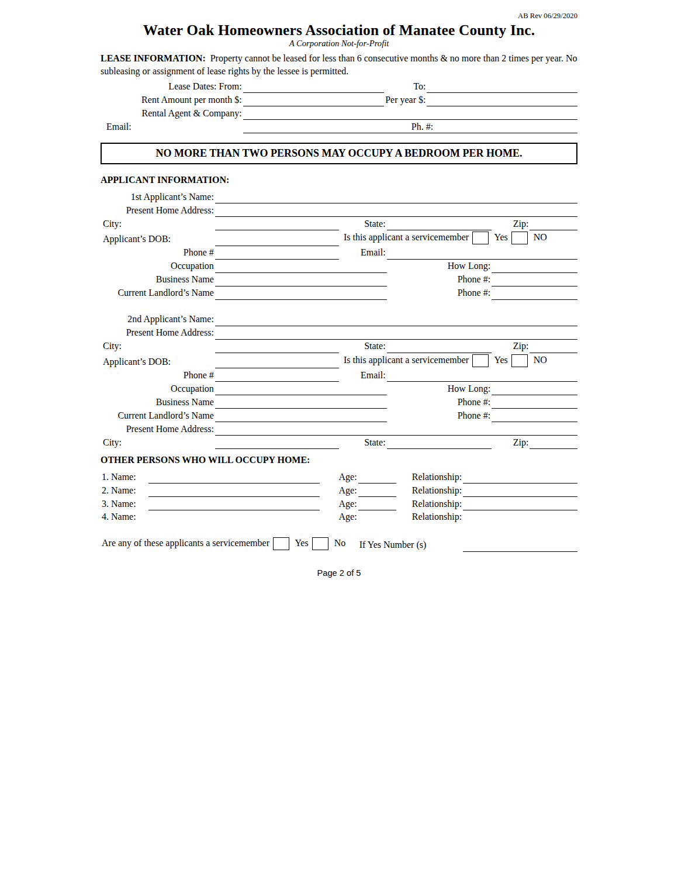AB Rev 06/29/2020
Water Oak Homeowners Association of Manatee County Inc.
A Corporation Not-for-Profit
LEASE INFORMATION: Property cannot be leased for less than 6 consecutive months & no more than 2 times per year. No subleasing or assignment of lease rights by the lessee is permitted.
| Lease Dates: From: | | To: | |
| Rent Amount per month $: | | Per year $: | |
| Rental Agent & Company: | |
| Email: | | |
| | Ph. #: | |
NO MORE THAN TWO PERSONS MAY OCCUPY A BEDROOM PER HOME.
APPLICANT INFORMATION:
| 1st Applicant’s Name: | |
| Present Home Address: | |
| City: | | State: | | Zip: | |
| Applicant’s DOB: | | Is this applicant a servicemember Yes NO |
| Phone # | | Email: | |
| Occupation | | How Long: | |
| Business Name | | Phone #: | |
| Current Landlord’s Name | | Phone #: | |
| 2nd Applicant’s Name: | |
| Present Home Address: | |
| City: | | State: | | Zip: | |
| Applicant’s DOB: | | Is this applicant a servicemember Yes NO |
| Phone # | | Email: | |
| Occupation | | How Long: | |
| Business Name | | Phone #: | |
| Current Landlord’s Name | | Phone #: | |
| Present Home Address: | |
| City: | | State: | | Zip: | |
OTHER PERSONS WHO WILL OCCUPY HOME:
| 1. Name: | | Age: | | Relationship: | |
| 2. Name: | | Age: | | Relationship: | |
| 3. Name: | | Age: | | Relationship: | |
| 4. Name: | | Age: | | Relationship: | |
| Are any of these applicants a servicemember Yes No | If Yes Number (s) | |
Page 2 of 5